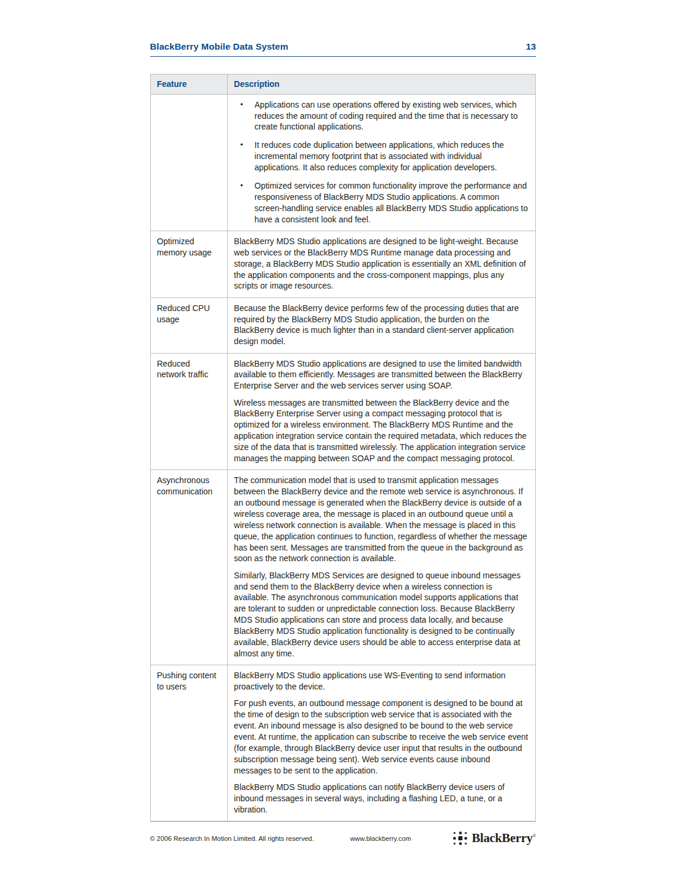BlackBerry Mobile Data System
13
| Feature | Description |
| --- | --- |
| | Applications can use operations offered by existing web services, which reduces the amount of coding required and the time that is necessary to create functional applications. It reduces code duplication between applications, which reduces the incremental memory footprint that is associated with individual applications. It also reduces complexity for application developers. Optimized services for common functionality improve the performance and responsiveness of BlackBerry MDS Studio applications. A common screen-handling service enables all BlackBerry MDS Studio applications to have a consistent look and feel. |
| Optimized memory usage | BlackBerry MDS Studio applications are designed to be light-weight. Because web services or the BlackBerry MDS Runtime manage data processing and storage, a BlackBerry MDS Studio application is essentially an XML definition of the application components and the cross-component mappings, plus any scripts or image resources. |
| Reduced CPU usage | Because the BlackBerry device performs few of the processing duties that are required by the BlackBerry MDS Studio application, the burden on the BlackBerry device is much lighter than in a standard client-server application design model. |
| Reduced network traffic | BlackBerry MDS Studio applications are designed to use the limited bandwidth available to them efficiently. Messages are transmitted between the BlackBerry Enterprise Server and the web services server using SOAP. Wireless messages are transmitted between the BlackBerry device and the BlackBerry Enterprise Server using a compact messaging protocol that is optimized for a wireless environment. The BlackBerry MDS Runtime and the application integration service contain the required metadata, which reduces the size of the data that is transmitted wirelessly. The application integration service manages the mapping between SOAP and the compact messaging protocol. |
| Asynchronous communication | The communication model that is used to transmit application messages between the BlackBerry device and the remote web service is asynchronous. If an outbound message is generated when the BlackBerry device is outside of a wireless coverage area, the message is placed in an outbound queue until a wireless network connection is available. When the message is placed in this queue, the application continues to function, regardless of whether the message has been sent. Messages are transmitted from the queue in the background as soon as the network connection is available. Similarly, BlackBerry MDS Services are designed to queue inbound messages and send them to the BlackBerry device when a wireless connection is available. The asynchronous communication model supports applications that are tolerant to sudden or unpredictable connection loss. Because BlackBerry MDS Studio applications can store and process data locally, and because BlackBerry MDS Studio application functionality is designed to be continually available, BlackBerry device users should be able to access enterprise data at almost any time. |
| Pushing content to users | BlackBerry MDS Studio applications use WS-Eventing to send information proactively to the device. For push events, an outbound message component is designed to be bound at the time of design to the subscription web service that is associated with the event. An inbound message is also designed to be bound to the web service event. At runtime, the application can subscribe to receive the web service event (for example, through BlackBerry device user input that results in the outbound subscription message being sent). Web service events cause inbound messages to be sent to the application. BlackBerry MDS Studio applications can notify BlackBerry device users of inbound messages in several ways, including a flashing LED, a tune, or a vibration. |
© 2006 Research In Motion Limited. All rights reserved. www.blackberry.com
BlackBerry®